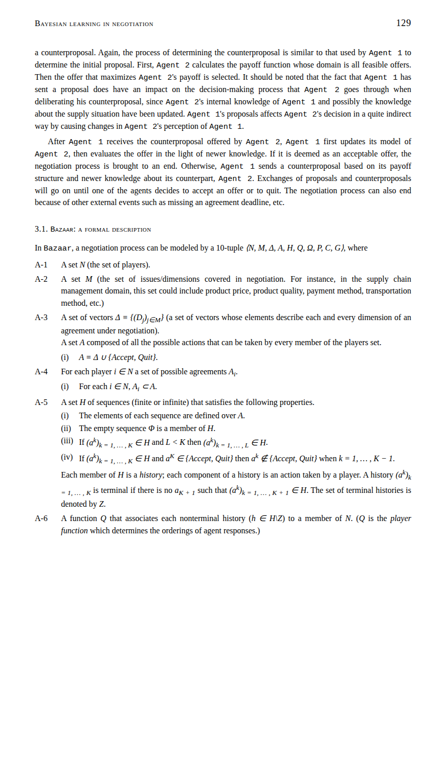Bayesian learning in negotiation 129
a counterproposal. Again, the process of determining the counterproposal is similar to that used by Agent 1 to determine the initial proposal. First, Agent 2 calculates the payoff function whose domain is all feasible offers. Then the offer that maximizes Agent 2's payoff is selected. It should be noted that the fact that Agent 1 has sent a proposal does have an impact on the decision-making process that Agent 2 goes through when deliberating his counterproposal, since Agent 2's internal knowledge of Agent 1 and possibly the knowledge about the supply situation have been updated. Agent 1's proposals affects Agent 2's decision in a quite indirect way by causing changes in Agent 2's perception of Agent 1.
After Agent 1 receives the counterproposal offered by Agent 2, Agent 1 first updates its model of Agent 2, then evaluates the offer in the light of newer knowledge. If it is deemed as an acceptable offer, the negotiation process is brought to an end. Otherwise, Agent 1 sends a counterproposal based on its payoff structure and newer knowledge about its counterpart, Agent 2. Exchanges of proposals and counterproposals will go on until one of the agents decides to accept an offer or to quit. The negotiation process can also end because of other external events such as missing an agreement deadline, etc.
3.1. Bazaar: a formal description
In Bazaar, a negotiation process can be modeled by a 10-tuple ⟨N, M, Δ, A, H, Q, Ω, P, C, G⟩, where
A-1 A set N (the set of players).
A-2 A set M (the set of issues/dimensions covered in negotiation. For instance, in the supply chain management domain, this set could include product price, product quality, payment method, transportation method, etc.)
A-3 A set of vectors Δ ≡ {(Dj)j∈M} (a set of vectors whose elements describe each and every dimension of an agreement under negotiation).
A set A composed of all the possible actions that can be taken by every member of the players set.
(i) A ≡ Δ ∪ {Accept, Quit}.
A-4 For each player i ∈ N a set of possible agreements Ai.
(i) For each i ∈ N, Ai ⊂ A.
A-5 A set H of sequences (finite or infinite) that satisfies the following properties.
(i) The elements of each sequence are defined over A.
(ii) The empty sequence Φ is a member of H.
(iii) If (ak)k = 1, … , K ∈ H and L < K then (ak)k = 1, … , L ∈ H.
(iv) If (ak)k = 1, … , K ∈ H and aK ∈ {Accept, Quit} then ak ∉ {Accept, Quit} when k = 1, … , K − 1.
Each member of H is a history; each component of a history is an action taken by a player. A history (ak)k = 1, … , K is terminal if there is no aK + 1 such that (ak)k = 1, … , K + 1 ∈ H. The set of terminal histories is denoted by Z.
A-6 A function Q that associates each nonterminal history (h ∈ H\Z) to a member of N. (Q is the player function which determines the orderings of agent responses.)